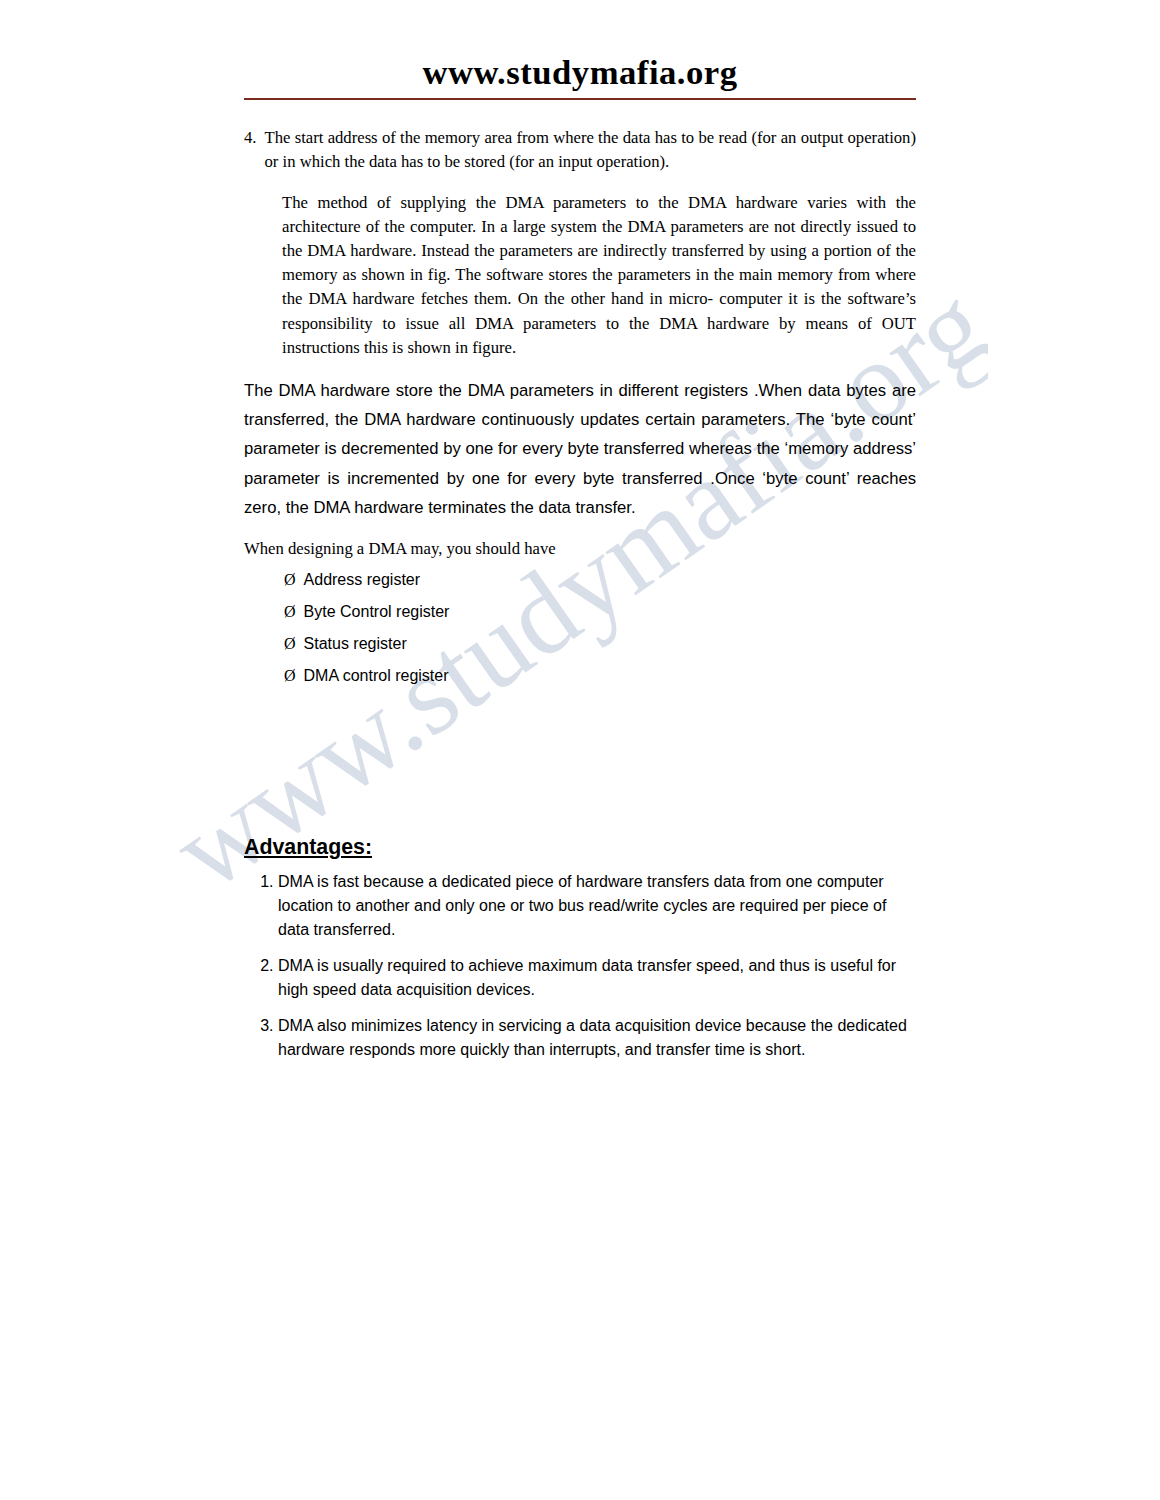www.studymafia.org
www.studymafia.org
4. The start address of the memory area from where the data has to be read (for an output operation) or in which the data has to be stored (for an input operation).
The method of supplying the DMA parameters to the DMA hardware varies with the architecture of the computer. In a large system the DMA parameters are not directly issued to the DMA hardware. Instead the parameters are indirectly transferred by using a portion of the memory as shown in fig. The software stores the parameters in the main memory from where the DMA hardware fetches them. On the other hand in micro- computer it is the software’s responsibility to issue all DMA parameters to the DMA hardware by means of OUT instructions this is shown in figure.
The DMA hardware store the DMA parameters in different registers .When data bytes are transferred, the DMA hardware continuously updates certain parameters. The ‘byte count’ parameter is decremented by one for every byte transferred whereas the ‘memory address’ parameter is incremented by one for every byte transferred .Once ‘byte count’ reaches zero, the DMA hardware terminates the data transfer.
When designing a DMA may, you should have
ØAddress register
ØByte Control register
ØStatus register
ØDMA control register
Advantages:
DMA is fast because a dedicated piece of hardware transfers data from one computer location to another and only one or two bus read/write cycles are required per piece of data transferred.
DMA is usually required to achieve maximum data transfer speed, and thus is useful for high speed data acquisition devices.
DMA also minimizes latency in servicing a data acquisition device because the dedicated hardware responds more quickly than interrupts, and transfer time is short.